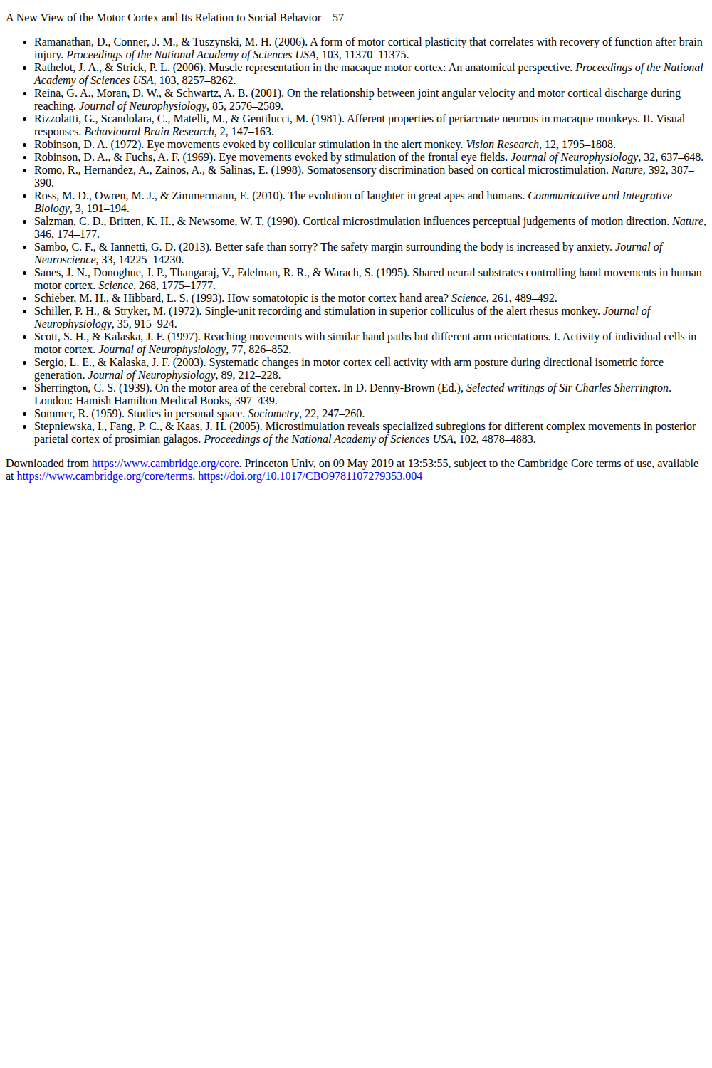A New View of the Motor Cortex and Its Relation to Social Behavior 57
Ramanathan, D., Conner, J. M., & Tuszynski, M. H. (2006). A form of motor cortical plasticity that correlates with recovery of function after brain injury. Proceedings of the National Academy of Sciences USA, 103, 11370–11375.
Rathelot, J. A., & Strick, P. L. (2006). Muscle representation in the macaque motor cortex: An anatomical perspective. Proceedings of the National Academy of Sciences USA, 103, 8257–8262.
Reina, G. A., Moran, D. W., & Schwartz, A. B. (2001). On the relationship between joint angular velocity and motor cortical discharge during reaching. Journal of Neurophysiology, 85, 2576–2589.
Rizzolatti, G., Scandolara, C., Matelli, M., & Gentilucci, M. (1981). Afferent properties of periarcuate neurons in macaque monkeys. II. Visual responses. Behavioural Brain Research, 2, 147–163.
Robinson, D. A. (1972). Eye movements evoked by collicular stimulation in the alert monkey. Vision Research, 12, 1795–1808.
Robinson, D. A., & Fuchs, A. F. (1969). Eye movements evoked by stimulation of the frontal eye fields. Journal of Neurophysiology, 32, 637–648.
Romo, R., Hernandez, A., Zainos, A., & Salinas, E. (1998). Somatosensory discrimination based on cortical microstimulation. Nature, 392, 387–390.
Ross, M. D., Owren, M. J., & Zimmermann, E. (2010). The evolution of laughter in great apes and humans. Communicative and Integrative Biology, 3, 191–194.
Salzman, C. D., Britten, K. H., & Newsome, W. T. (1990). Cortical microstimulation influences perceptual judgements of motion direction. Nature, 346, 174–177.
Sambo, C. F., & Iannetti, G. D. (2013). Better safe than sorry? The safety margin surrounding the body is increased by anxiety. Journal of Neuroscience, 33, 14225–14230.
Sanes, J. N., Donoghue, J. P., Thangaraj, V., Edelman, R. R., & Warach, S. (1995). Shared neural substrates controlling hand movements in human motor cortex. Science, 268, 1775–1777.
Schieber, M. H., & Hibbard, L. S. (1993). How somatotopic is the motor cortex hand area? Science, 261, 489–492.
Schiller, P. H., & Stryker, M. (1972). Single-unit recording and stimulation in superior colliculus of the alert rhesus monkey. Journal of Neurophysiology, 35, 915–924.
Scott, S. H., & Kalaska, J. F. (1997). Reaching movements with similar hand paths but different arm orientations. I. Activity of individual cells in motor cortex. Journal of Neurophysiology, 77, 826–852.
Sergio, L. E., & Kalaska, J. F. (2003). Systematic changes in motor cortex cell activity with arm posture during directional isometric force generation. Journal of Neurophysiology, 89, 212–228.
Sherrington, C. S. (1939). On the motor area of the cerebral cortex. In D. Denny-Brown (Ed.), Selected writings of Sir Charles Sherrington. London: Hamish Hamilton Medical Books, 397–439.
Sommer, R. (1959). Studies in personal space. Sociometry, 22, 247–260.
Stepniewska, I., Fang, P. C., & Kaas, J. H. (2005). Microstimulation reveals specialized subregions for different complex movements in posterior parietal cortex of prosimian galagos. Proceedings of the National Academy of Sciences USA, 102, 4878–4883.
Downloaded from https://www.cambridge.org/core. Princeton Univ, on 09 May 2019 at 13:53:55, subject to the Cambridge Core terms of use, available at https://www.cambridge.org/core/terms. https://doi.org/10.1017/CBO9781107279353.004